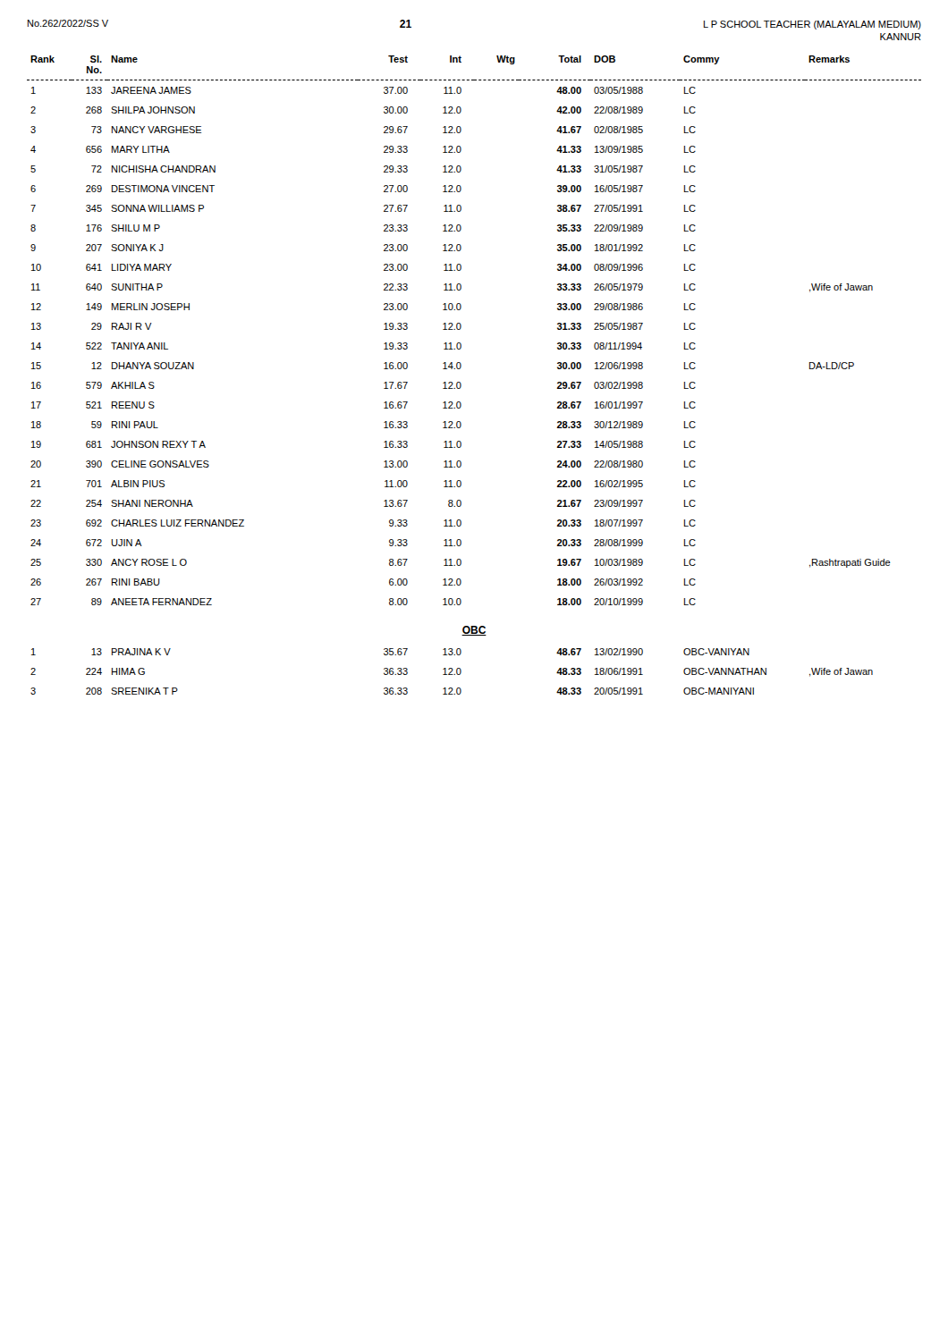No.262/2022/SS V
21
L P SCHOOL TEACHER (MALAYALAM MEDIUM)
KANNUR
| Rank | Sl. No. | Name | Test | Int | Wtg | Total | DOB | Commy | Remarks |
| --- | --- | --- | --- | --- | --- | --- | --- | --- | --- |
| 1 | 133 | JAREENA JAMES | 37.00 | 11.0 | | 48.00 | 03/05/1988 | LC | |
| 2 | 268 | SHILPA JOHNSON | 30.00 | 12.0 | | 42.00 | 22/08/1989 | LC | |
| 3 | 73 | NANCY VARGHESE | 29.67 | 12.0 | | 41.67 | 02/08/1985 | LC | |
| 4 | 656 | MARY LITHA | 29.33 | 12.0 | | 41.33 | 13/09/1985 | LC | |
| 5 | 72 | NICHISHA CHANDRAN | 29.33 | 12.0 | | 41.33 | 31/05/1987 | LC | |
| 6 | 269 | DESTIMONA VINCENT | 27.00 | 12.0 | | 39.00 | 16/05/1987 | LC | |
| 7 | 345 | SONNA WILLIAMS P | 27.67 | 11.0 | | 38.67 | 27/05/1991 | LC | |
| 8 | 176 | SHILU M P | 23.33 | 12.0 | | 35.33 | 22/09/1989 | LC | |
| 9 | 207 | SONIYA K J | 23.00 | 12.0 | | 35.00 | 18/01/1992 | LC | |
| 10 | 641 | LIDIYA MARY | 23.00 | 11.0 | | 34.00 | 08/09/1996 | LC | |
| 11 | 640 | SUNITHA P | 22.33 | 11.0 | | 33.33 | 26/05/1979 | LC | ,Wife of Jawan |
| 12 | 149 | MERLIN JOSEPH | 23.00 | 10.0 | | 33.00 | 29/08/1986 | LC | |
| 13 | 29 | RAJI R V | 19.33 | 12.0 | | 31.33 | 25/05/1987 | LC | |
| 14 | 522 | TANIYA ANIL | 19.33 | 11.0 | | 30.33 | 08/11/1994 | LC | |
| 15 | 12 | DHANYA SOUZAN | 16.00 | 14.0 | | 30.00 | 12/06/1998 | LC | DA-LD/CP |
| 16 | 579 | AKHILA S | 17.67 | 12.0 | | 29.67 | 03/02/1998 | LC | |
| 17 | 521 | REENU S | 16.67 | 12.0 | | 28.67 | 16/01/1997 | LC | |
| 18 | 59 | RINI PAUL | 16.33 | 12.0 | | 28.33 | 30/12/1989 | LC | |
| 19 | 681 | JOHNSON REXY T A | 16.33 | 11.0 | | 27.33 | 14/05/1988 | LC | |
| 20 | 390 | CELINE GONSALVES | 13.00 | 11.0 | | 24.00 | 22/08/1980 | LC | |
| 21 | 701 | ALBIN PIUS | 11.00 | 11.0 | | 22.00 | 16/02/1995 | LC | |
| 22 | 254 | SHANI NERONHA | 13.67 | 8.0 | | 21.67 | 23/09/1997 | LC | |
| 23 | 692 | CHARLES LUIZ FERNANDEZ | 9.33 | 11.0 | | 20.33 | 18/07/1997 | LC | |
| 24 | 672 | UJIN A | 9.33 | 11.0 | | 20.33 | 28/08/1999 | LC | |
| 25 | 330 | ANCY ROSE L O | 8.67 | 11.0 | | 19.67 | 10/03/1989 | LC | ,Rashtrapati Guide |
| 26 | 267 | RINI BABU | 6.00 | 12.0 | | 18.00 | 26/03/1992 | LC | |
| 27 | 89 | ANEETA FERNANDEZ | 8.00 | 10.0 | | 18.00 | 20/10/1999 | LC | |
| OBC |
| 1 | 13 | PRAJINA K V | 35.67 | 13.0 | | 48.67 | 13/02/1990 | OBC-VANIYAN | |
| 2 | 224 | HIMA G | 36.33 | 12.0 | | 48.33 | 18/06/1991 | OBC-VANNATHAN | ,Wife of Jawan |
| 3 | 208 | SREENIKA T P | 36.33 | 12.0 | | 48.33 | 20/05/1991 | OBC-MANIYANI | |